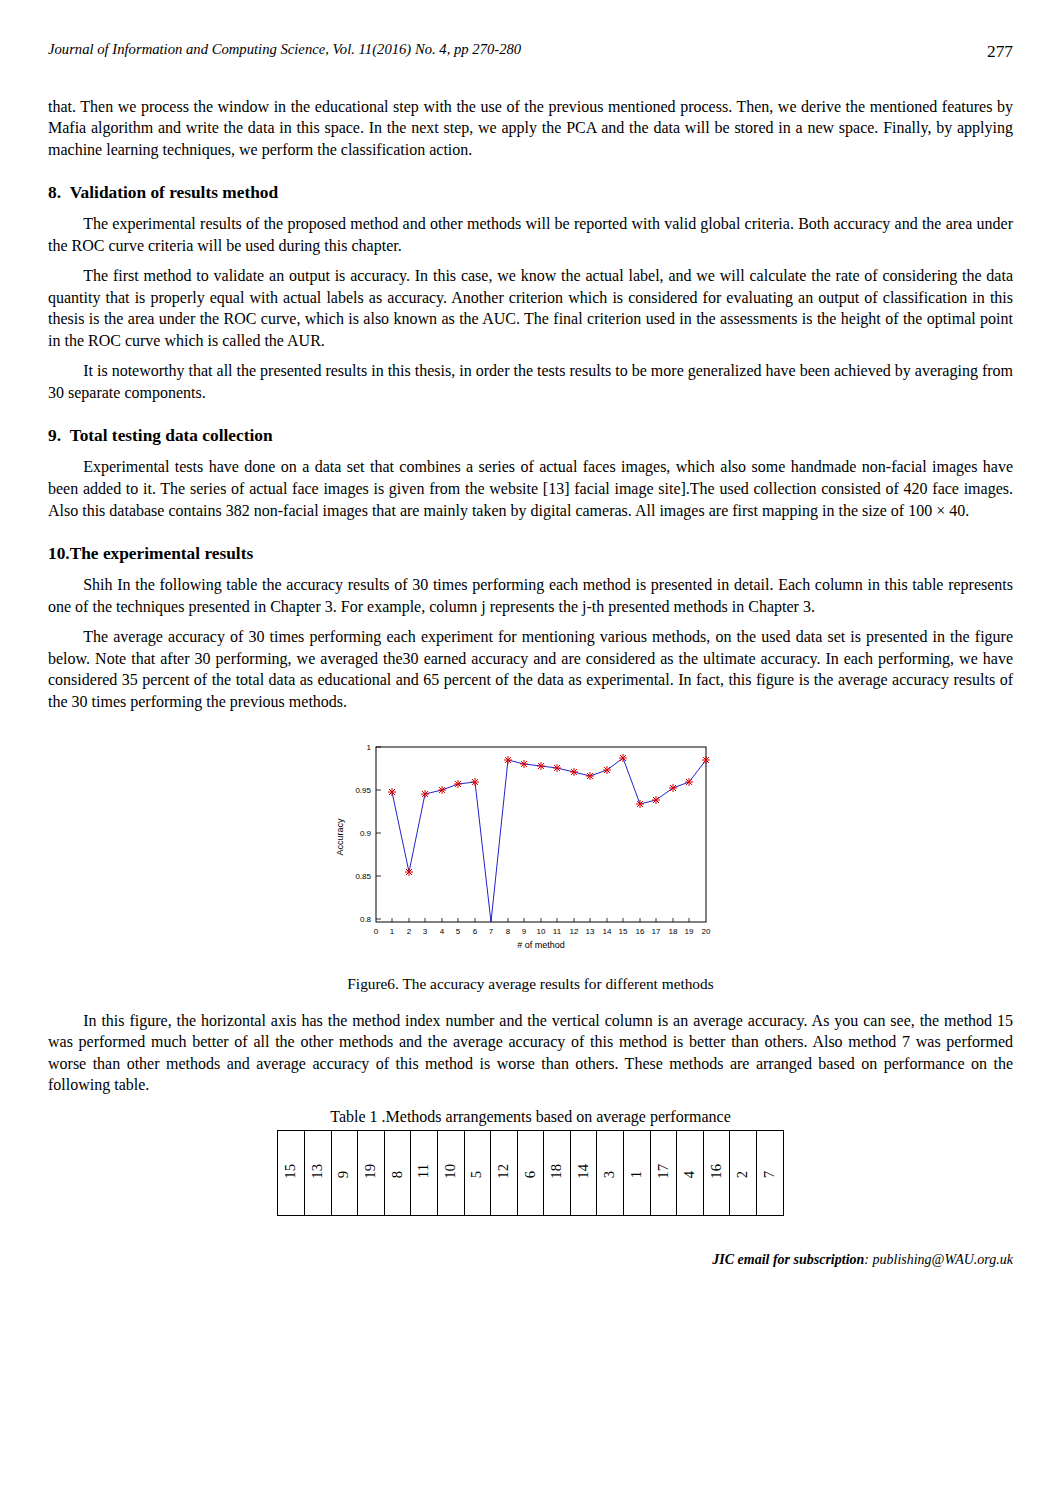Journal of Information and Computing Science, Vol. 11(2016) No. 4, pp 270-280
277
that. Then we process the window in the educational step with the use of the previous mentioned process. Then, we derive the mentioned features by Mafia algorithm and write the data in this space. In the next step, we apply the PCA and the data will be stored in a new space. Finally, by applying machine learning techniques, we perform the classification action.
8. Validation of results method
The experimental results of the proposed method and other methods will be reported with valid global criteria. Both accuracy and the area under the ROC curve criteria will be used during this chapter.
The first method to validate an output is accuracy. In this case, we know the actual label, and we will calculate the rate of considering the data quantity that is properly equal with actual labels as accuracy. Another criterion which is considered for evaluating an output of classification in this thesis is the area under the ROC curve, which is also known as the AUC. The final criterion used in the assessments is the height of the optimal point in the ROC curve which is called the AUR.
It is noteworthy that all the presented results in this thesis, in order the tests results to be more generalized have been achieved by averaging from 30 separate components.
9. Total testing data collection
Experimental tests have done on a data set that combines a series of actual faces images, which also some handmade non-facial images have been added to it. The series of actual face images is given from the website [13] facial image site].The used collection consisted of 420 face images. Also this database contains 382 non-facial images that are mainly taken by digital cameras. All images are first mapping in the size of 100 × 40.
10.The experimental results
Shih In the following table the accuracy results of 30 times performing each method is presented in detail. Each column in this table represents one of the techniques presented in Chapter 3. For example, column j represents the j-th presented methods in Chapter 3.
The average accuracy of 30 times performing each experiment for mentioning various methods, on the used data set is presented in the figure below. Note that after 30 performing, we averaged the30 earned accuracy and are considered as the ultimate accuracy. In each performing, we have considered 35 percent of the total data as educational and 65 percent of the data as experimental. In fact, this figure is the average accuracy results of the 30 times performing the previous methods.
1 0.95 0.9 0.85 0.8 0 1 2 3 4 5 6 7 8 9 10 11 12 13 14 15 16 17 18 19 20 Accuracy # of method
Figure6. The accuracy average results for different methods
In this figure, the horizontal axis has the method index number and the vertical column is an average accuracy. As you can see, the method 15 was performed much better of all the other methods and the average accuracy of this method is better than others. Also method 7 was performed worse than other methods and average accuracy of this method is worse than others. These methods are arranged based on performance on the following table.
Table 1 .Methods arrangements based on average performance
| 15 | 13 | 9 | 19 | 8 | 11 | 10 | 5 | 12 | 6 | 18 | 14 | 3 | 1 | 17 | 4 | 16 | 2 | 7 |
JIC email for subscription: publishing@WAU.org.uk